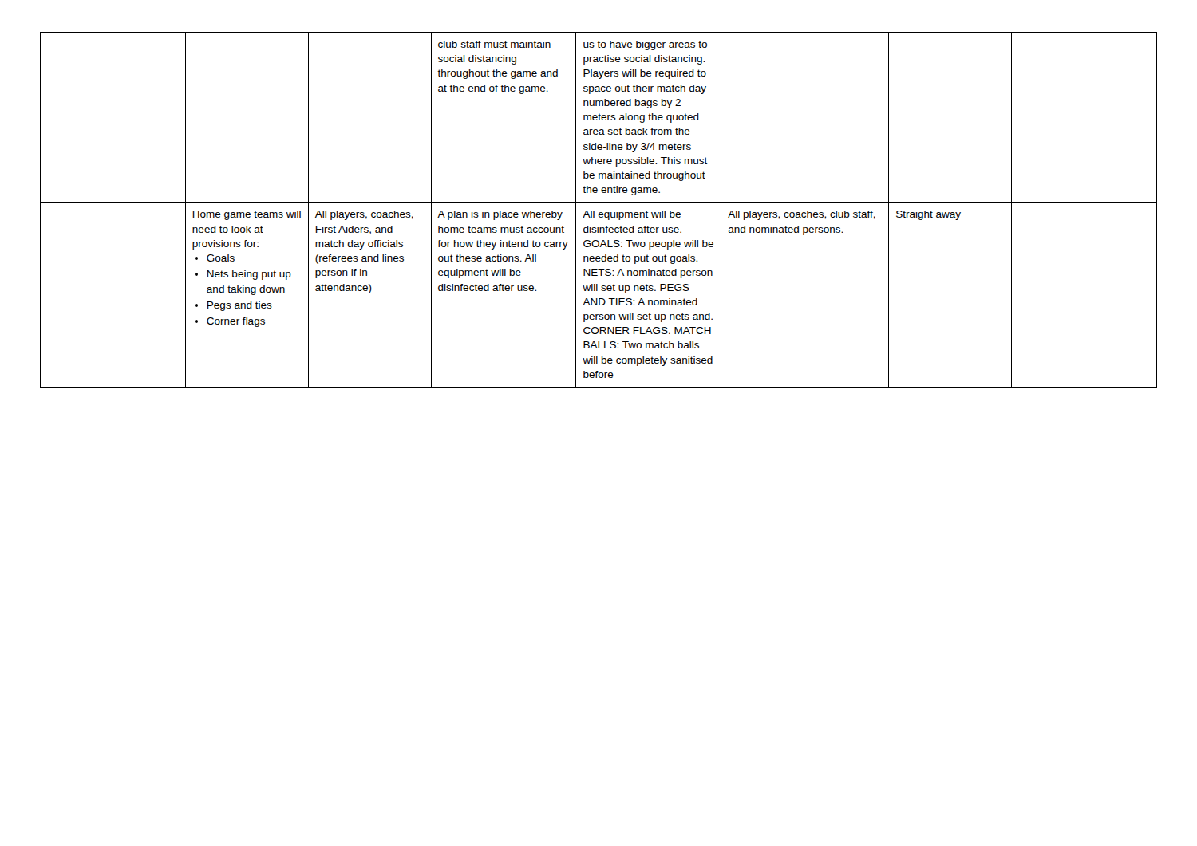| | | | club staff must maintain social distancing throughout the game and at the end of the game. | us to have bigger areas to practise social distancing. Players will be required to space out their match day numbered bags by 2 meters along the quoted area set back from the side-line by 3/4 meters where possible. This must be maintained throughout the entire game. | | | |
| | Home game teams will need to look at provisions for: Goals Nets being put up and taking down Pegs and ties Corner flags | All players, coaches, First Aiders, and match day officials (referees and lines person if in attendance) | A plan is in place whereby home teams must account for how they intend to carry out these actions. All equipment will be disinfected after use. | All equipment will be disinfected after use. GOALS: Two people will be needed to put out goals. NETS: A nominated person will set up nets. PEGS AND TIES: A nominated person will set up nets and. CORNER FLAGS. MATCH BALLS: Two match balls will be completely sanitised before | All players, coaches, club staff, and nominated persons. | Straight away | |